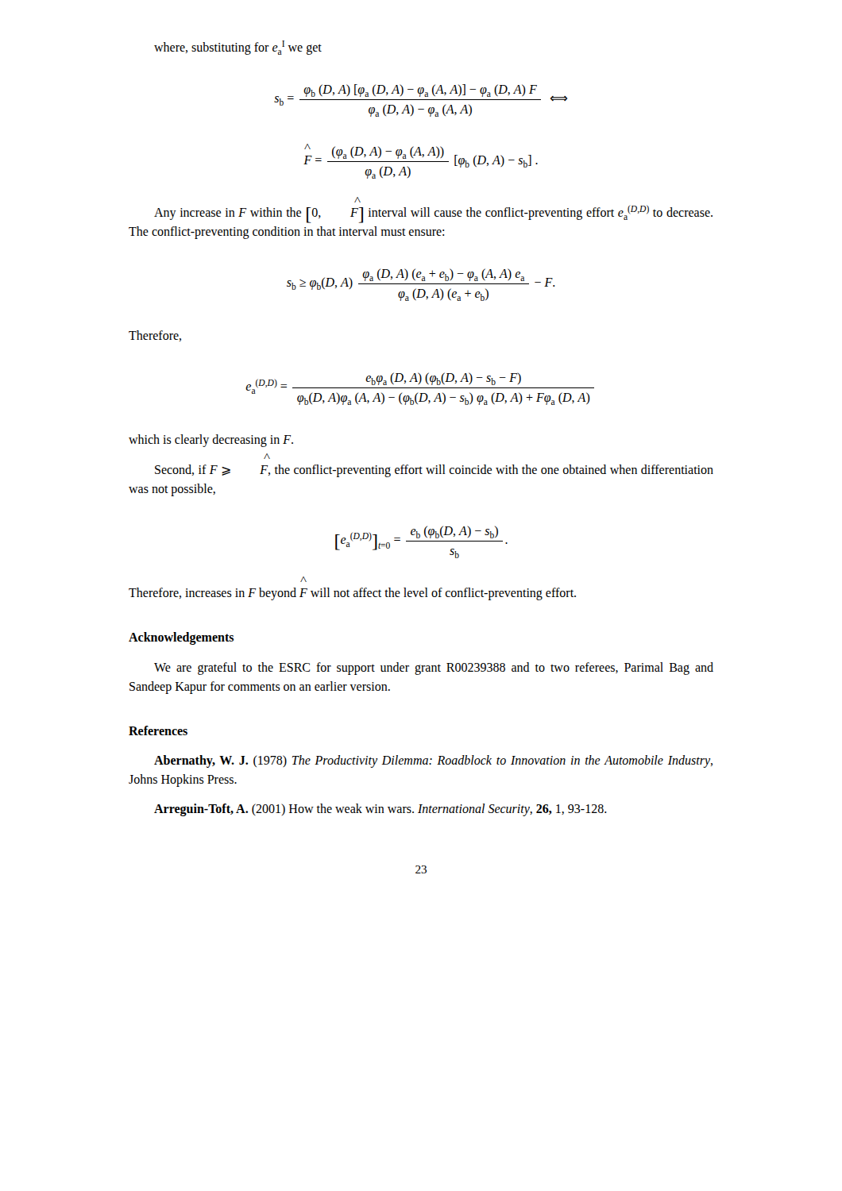where, substituting for eaI we get
sb = φb (D, A) [φa (D, A) − φa (A, A)] − φa (D, A) F φa (D, A) − φa (A, A) ⟺
F = (φa (D, A) − φa (A, A)) φa (D, A) [φb (D, A) − sb] .
Any increase in F within the [0, F] interval will cause the conflict-preventing effort ea(D,D) to decrease. The conflict-preventing condition in that interval must ensure:
sb ≥ φb(D, A) φa (D, A) (ea + eb) − φa (A, A) ea φa (D, A) (ea + eb) − F.
Therefore,
ea(D,D) = ebφa (D, A) (φb(D, A) − sb − F) φb(D, A)φa (A, A) − (φb(D, A) − sb) φa (D, A) + Fφa (D, A)
which is clearly decreasing in F.
Second, if F ⩾ F, the conflict-preventing effort will coincide with the one obtained when differentiation was not possible,
[ea(D,D)] t=0 = eb (φb(D, A) − sb) sb .
Therefore, increases in F beyond F will not affect the level of conflict-preventing effort.
Acknowledgements
We are grateful to the ESRC for support under grant R00239388 and to two referees, Parimal Bag and Sandeep Kapur for comments on an earlier version.
References
Abernathy, W. J. (1978) The Productivity Dilemma: Roadblock to Innovation in the Automobile Industry, Johns Hopkins Press.
Arreguin-Toft, A. (2001) How the weak win wars. International Security, 26, 1, 93-128.
23